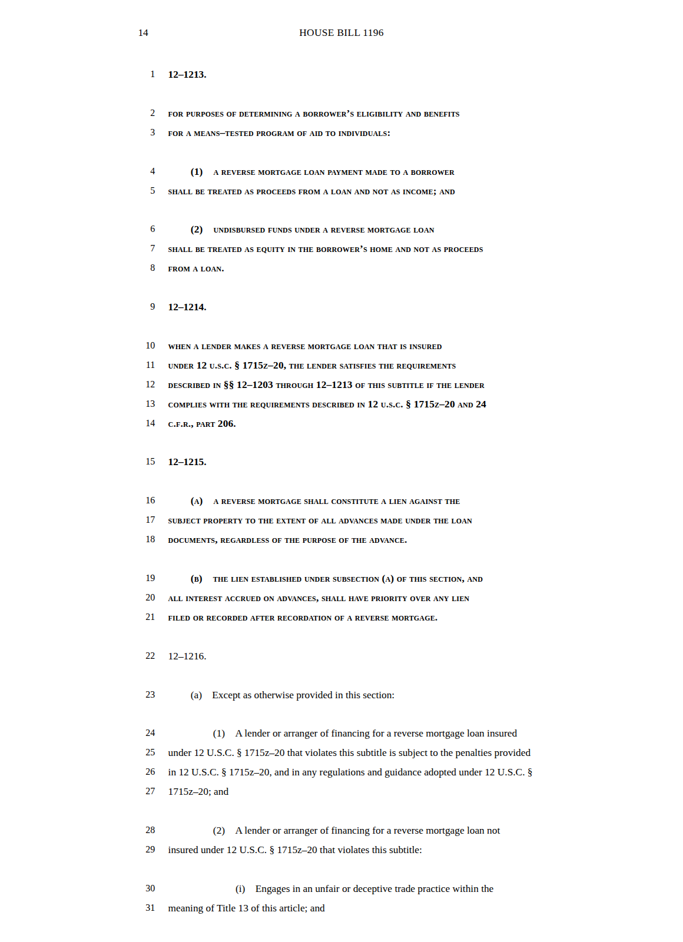14
HOUSE BILL 1196
1
12–1213.
2
For purposes of determining a borrower’s eligibility and benefits
3
for a means–tested program of aid to individuals:
4
(1) A reverse mortgage loan payment made to a borrower
5
shall be treated as proceeds from a loan and not as income; and
6
(2) Undisbursed funds under a reverse mortgage loan
7
shall be treated as equity in the borrower’s home and not as proceeds
8
from a loan.
9
12–1214.
10
When a lender makes a reverse mortgage loan that is insured
11
under 12 U.S.C. § 1715z–20, the lender satisfies the requirements
12
described in §§ 12–1203 through 12–1213 of this subtitle if the lender
13
complies with the requirements described in 12 U.S.C. § 1715z–20 and 24
14
C.F.R., Part 206.
15
12–1215.
16
(a) A reverse mortgage shall constitute a lien against the
17
subject property to the extent of all advances made under the loan
18
documents, regardless of the purpose of the advance.
19
(b) The lien established under subsection (a) of this section, and
20
all interest accrued on advances, shall have priority over any lien
21
filed or recorded after recordation of a reverse mortgage.
22
12–1216.
23
(a) Except as otherwise provided in this section:
24
(1) A lender or arranger of financing for a reverse mortgage loan insured
25
under 12 U.S.C. § 1715z–20 that violates this subtitle is subject to the penalties provided
26
in 12 U.S.C. § 1715z–20, and in any regulations and guidance adopted under 12 U.S.C. §
27
1715z–20; and
28
(2) A lender or arranger of financing for a reverse mortgage loan not
29
insured under 12 U.S.C. § 1715z–20 that violates this subtitle:
30
(i) Engages in an unfair or deceptive trade practice within the
31
meaning of Title 13 of this article; and